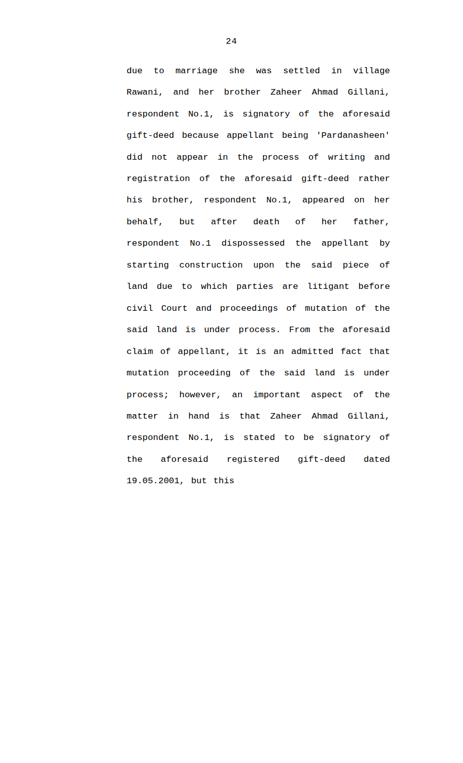24
due to marriage she was settled in village Rawani, and her brother Zaheer Ahmad Gillani, respondent No.1, is signatory of the aforesaid gift-deed because appellant being 'Pardanasheen' did not appear in the process of writing and registration of the aforesaid gift-deed rather his brother, respondent No.1, appeared on her behalf, but after death of her father, respondent No.1 dispossessed the appellant by starting construction upon the said piece of land due to which parties are litigant before civil Court and proceedings of mutation of the said land is under process. From the aforesaid claim of appellant, it is an admitted fact that mutation proceeding of the said land is under process; however, an important aspect of the matter in hand is that Zaheer Ahmad Gillani, respondent No.1, is stated to be signatory of the aforesaid registered gift-deed dated 19.05.2001, but this